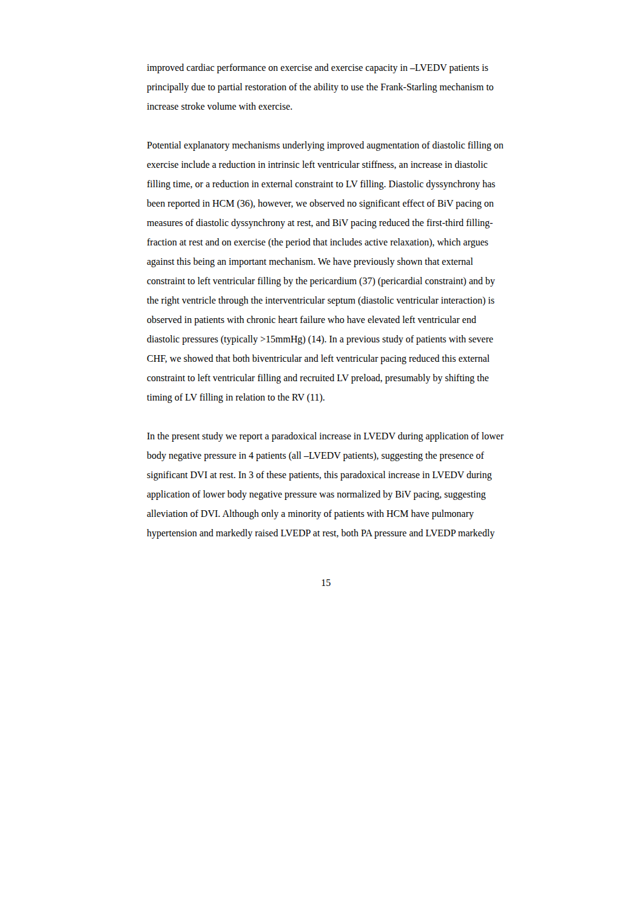improved cardiac performance on exercise and exercise capacity in –LVEDV patients is principally due to partial restoration of the ability to use the Frank-Starling mechanism to increase stroke volume with exercise.
Potential explanatory mechanisms underlying improved augmentation of diastolic filling on exercise include a reduction in intrinsic left ventricular stiffness, an increase in diastolic filling time, or a reduction in external constraint to LV filling. Diastolic dyssynchrony has been reported in HCM (36), however, we observed no significant effect of BiV pacing on measures of diastolic dyssynchrony at rest, and BiV pacing reduced the first-third filling-fraction at rest and on exercise (the period that includes active relaxation), which argues against this being an important mechanism. We have previously shown that external constraint to left ventricular filling by the pericardium (37) (pericardial constraint) and by the right ventricle through the interventricular septum (diastolic ventricular interaction) is observed in patients with chronic heart failure who have elevated left ventricular end diastolic pressures (typically >15mmHg) (14). In a previous study of patients with severe CHF, we showed that both biventricular and left ventricular pacing reduced this external constraint to left ventricular filling and recruited LV preload, presumably by shifting the timing of LV filling in relation to the RV (11).
In the present study we report a paradoxical increase in LVEDV during application of lower body negative pressure in 4 patients (all –LVEDV patients), suggesting the presence of significant DVI at rest. In 3 of these patients, this paradoxical increase in LVEDV during application of lower body negative pressure was normalized by BiV pacing, suggesting alleviation of DVI. Although only a minority of patients with HCM have pulmonary hypertension and markedly raised LVEDP at rest, both PA pressure and LVEDP markedly
15